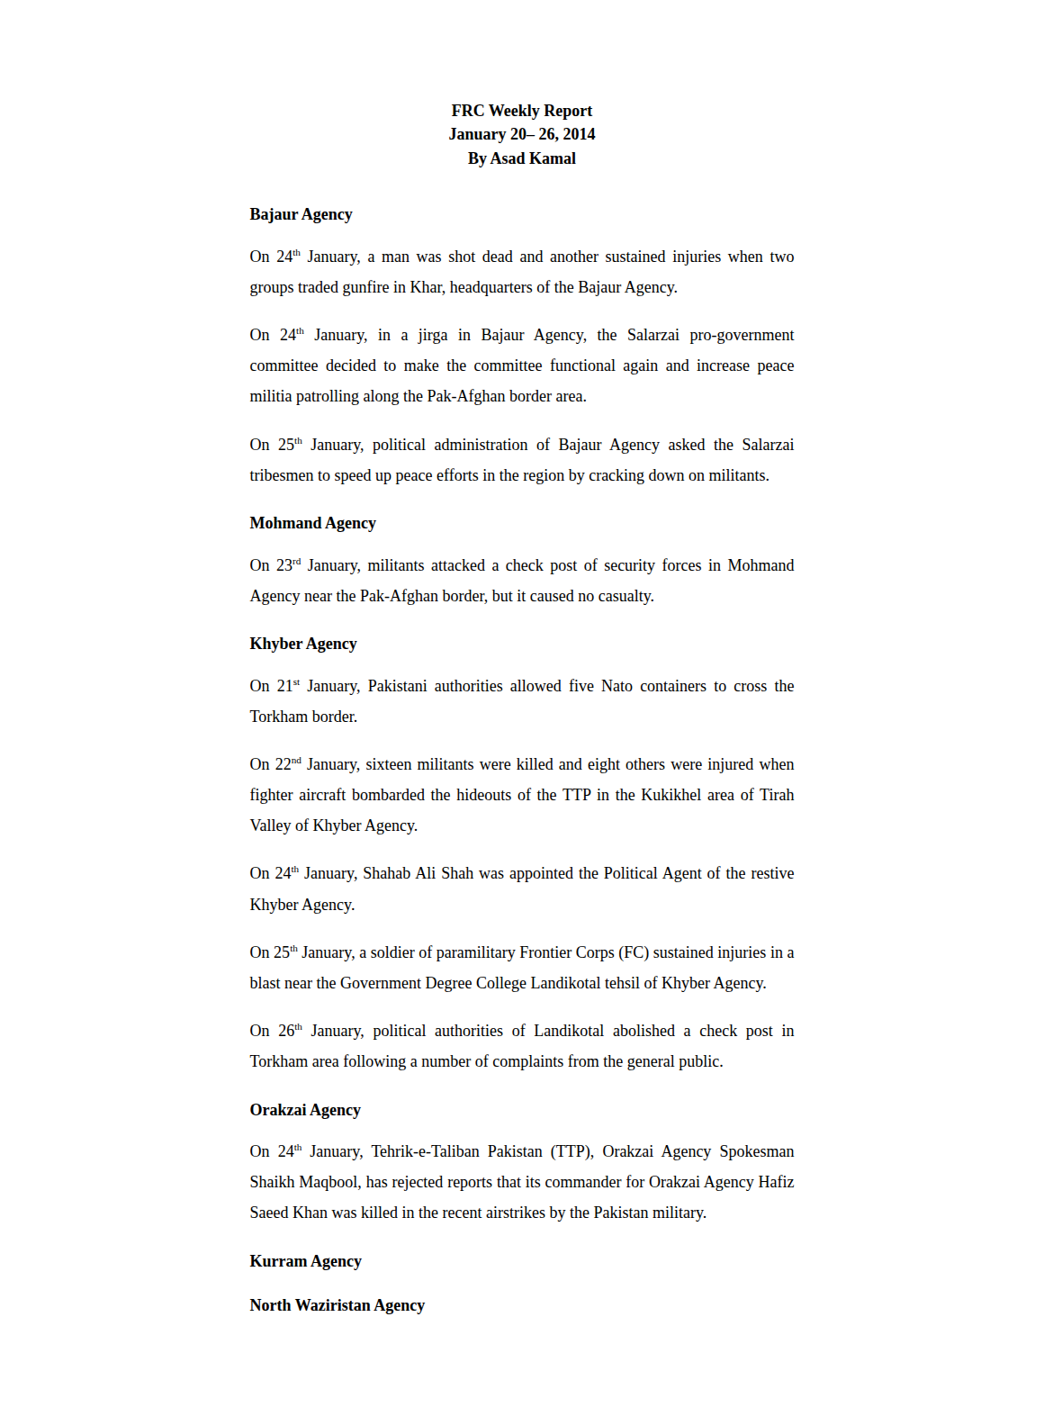FRC Weekly Report January 20– 26, 2014 By Asad Kamal
Bajaur Agency
On 24th January, a man was shot dead and another sustained injuries when two groups traded gunfire in Khar, headquarters of the Bajaur Agency.
On 24th January, in a jirga in Bajaur Agency, the Salarzai pro-government committee decided to make the committee functional again and increase peace militia patrolling along the Pak-Afghan border area.
On 25th January, political administration of Bajaur Agency asked the Salarzai tribesmen to speed up peace efforts in the region by cracking down on militants.
Mohmand Agency
On 23rd January, militants attacked a check post of security forces in Mohmand Agency near the Pak-Afghan border, but it caused no casualty.
Khyber Agency
On 21st January, Pakistani authorities allowed five Nato containers to cross the Torkham border.
On 22nd January, sixteen militants were killed and eight others were injured when fighter aircraft bombarded the hideouts of the TTP in the Kukikhel area of Tirah Valley of Khyber Agency.
On 24th January, Shahab Ali Shah was appointed the Political Agent of the restive Khyber Agency.
On 25th January, a soldier of paramilitary Frontier Corps (FC) sustained injuries in a blast near the Government Degree College Landikotal tehsil of Khyber Agency.
On 26th January, political authorities of Landikotal abolished a check post in Torkham area following a number of complaints from the general public.
Orakzai Agency
On 24th January, Tehrik-e-Taliban Pakistan (TTP), Orakzai Agency Spokesman Shaikh Maqbool, has rejected reports that its commander for Orakzai Agency Hafiz Saeed Khan was killed in the recent airstrikes by the Pakistan military.
Kurram Agency
North Waziristan Agency